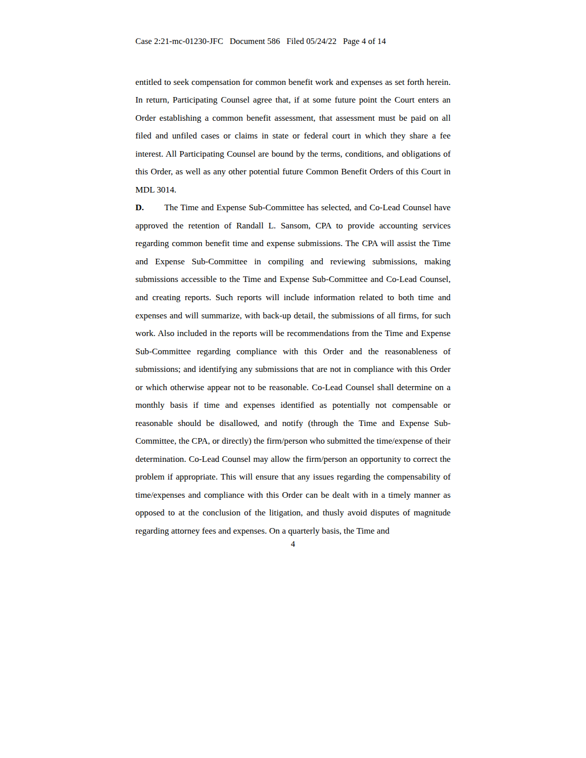Case 2:21-mc-01230-JFC Document 586 Filed 05/24/22 Page 4 of 14
entitled to seek compensation for common benefit work and expenses as set forth herein. In return, Participating Counsel agree that, if at some future point the Court enters an Order establishing a common benefit assessment, that assessment must be paid on all filed and unfiled cases or claims in state or federal court in which they share a fee interest. All Participating Counsel are bound by the terms, conditions, and obligations of this Order, as well as any other potential future Common Benefit Orders of this Court in MDL 3014.
D. The Time and Expense Sub-Committee has selected, and Co-Lead Counsel have approved the retention of Randall L. Sansom, CPA to provide accounting services regarding common benefit time and expense submissions. The CPA will assist the Time and Expense Sub-Committee in compiling and reviewing submissions, making submissions accessible to the Time and Expense Sub-Committee and Co-Lead Counsel, and creating reports. Such reports will include information related to both time and expenses and will summarize, with back-up detail, the submissions of all firms, for such work. Also included in the reports will be recommendations from the Time and Expense Sub-Committee regarding compliance with this Order and the reasonableness of submissions; and identifying any submissions that are not in compliance with this Order or which otherwise appear not to be reasonable. Co-Lead Counsel shall determine on a monthly basis if time and expenses identified as potentially not compensable or reasonable should be disallowed, and notify (through the Time and Expense Sub-Committee, the CPA, or directly) the firm/person who submitted the time/expense of their determination. Co-Lead Counsel may allow the firm/person an opportunity to correct the problem if appropriate. This will ensure that any issues regarding the compensability of time/expenses and compliance with this Order can be dealt with in a timely manner as opposed to at the conclusion of the litigation, and thusly avoid disputes of magnitude regarding attorney fees and expenses. On a quarterly basis, the Time and
4